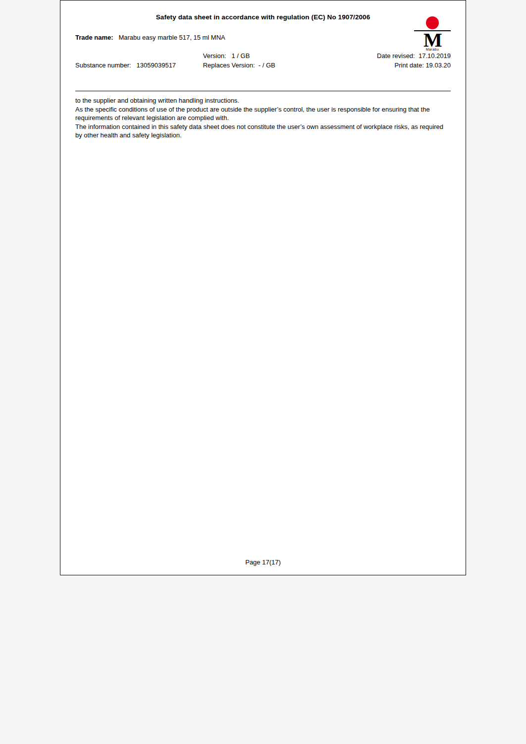M
Marabu
Safety data sheet in accordance with regulation (EC) No 1907/2006
Trade name: Marabu easy marble 517, 15 ml MNA
| | Version: 1 / GB | Date revised: 17.10.2019 |
| Substance number: 13059039517 | Replaces Version: - / GB | Print date: 19.03.20 |
to the supplier and obtaining written handling instructions.
As the specific conditions of use of the product are outside the supplier’s control, the user is responsible for ensuring that the requirements of relevant legislation are complied with.
The information contained in this safety data sheet does not constitute the user’s own assessment of workplace risks, as required by other health and safety legislation.
Page 17(17)